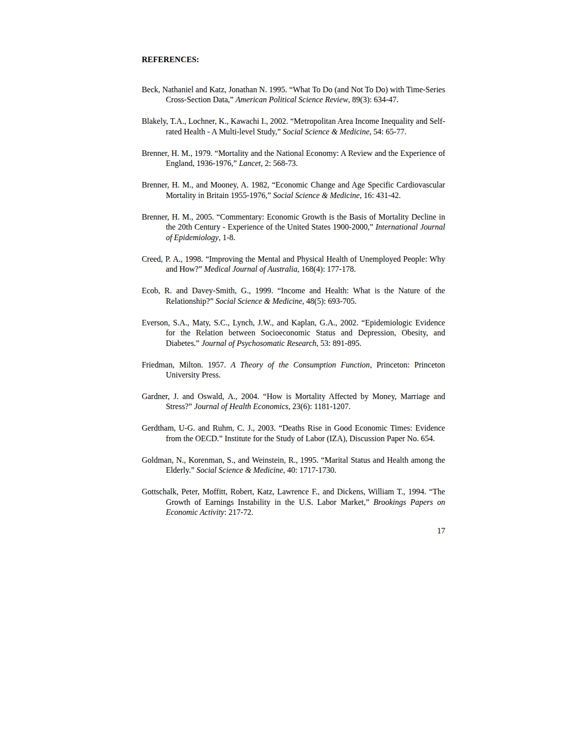REFERENCES:
Beck, Nathaniel and Katz, Jonathan N. 1995. “What To Do (and Not To Do) with Time-Series Cross-Section Data,” American Political Science Review, 89(3): 634-47.
Blakely, T.A., Lochner, K., Kawachi I., 2002. “Metropolitan Area Income Inequality and Self-rated Health - A Multi-level Study,” Social Science & Medicine, 54: 65-77.
Brenner, H. M., 1979. “Mortality and the National Economy: A Review and the Experience of England, 1936-1976,” Lancet, 2: 568-73.
Brenner, H. M., and Mooney, A. 1982, “Economic Change and Age Specific Cardiovascular Mortality in Britain 1955-1976,” Social Science & Medicine, 16: 431-42.
Brenner, H. M., 2005. “Commentary: Economic Growth is the Basis of Mortality Decline in the 20th Century - Experience of the United States 1900-2000,” International Journal of Epidemiology, 1-8.
Creed, P. A., 1998. “Improving the Mental and Physical Health of Unemployed People: Why and How?” Medical Journal of Australia, 168(4): 177-178.
Ecob, R. and Davey-Smith, G., 1999. “Income and Health: What is the Nature of the Relationship?” Social Science & Medicine, 48(5): 693-705.
Everson, S.A., Maty, S.C., Lynch, J.W., and Kaplan, G.A., 2002. “Epidemiologic Evidence for the Relation between Socioeconomic Status and Depression, Obesity, and Diabetes.” Journal of Psychosomatic Research, 53: 891-895.
Friedman, Milton. 1957. A Theory of the Consumption Function, Princeton: Princeton University Press.
Gardner, J. and Oswald, A., 2004. “How is Mortality Affected by Money, Marriage and Stress?” Journal of Health Economics, 23(6): 1181-1207.
Gerdtham, U-G. and Ruhm, C. J., 2003. “Deaths Rise in Good Economic Times: Evidence from the OECD.” Institute for the Study of Labor (IZA), Discussion Paper No. 654.
Goldman, N., Korenman, S., and Weinstein, R., 1995. “Marital Status and Health among the Elderly.” Social Science & Medicine, 40: 1717-1730.
Gottschalk, Peter, Moffitt, Robert, Katz, Lawrence F., and Dickens, William T., 1994. “The Growth of Earnings Instability in the U.S. Labor Market,” Brookings Papers on Economic Activity: 217-72.
17